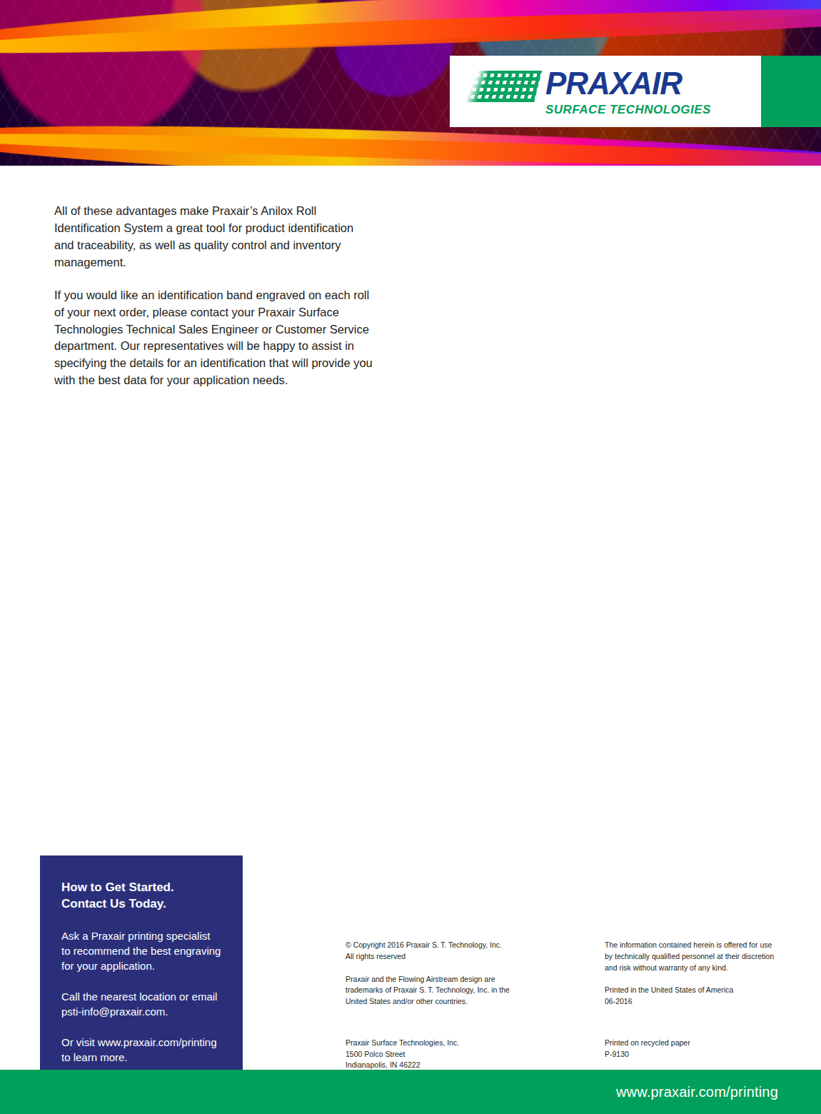PRAXAIR
SURFACE TECHNOLOGIES
All of these advantages make Praxair’s Anilox Roll Identification System a great tool for product identification and traceability, as well as quality control and inventory management.
If you would like an identification band engraved on each roll of your next order, please contact your Praxair Surface Technologies Technical Sales Engineer or Customer Service department. Our representatives will be happy to assist in specifying the details for an identification that will provide you with the best data for your application needs.
How to Get Started.
Contact Us Today.
Ask a Praxair printing specialist to recommend the best engraving for your application.
Call the nearest location or email psti-info@praxair.com.
Or visit www.praxair.com/printing to learn more.
© Copyright 2016 Praxair S. T. Technology, Inc.
All rights reserved
Praxair and the Flowing Airstream design are trademarks of Praxair S. T. Technology, Inc. in the United States and/or other countries.
Praxair Surface Technologies, Inc.
1500 Polco Street
Indianapolis, IN 46222
www.praxairsurfacetechnologies.com
psti-info@praxair.com
The information contained herein is offered for use by technically qualified personnel at their discretion and risk without warranty of any kind.
Printed in the United States of America
06-2016
Printed on recycled paper
P-9130
Telephone:
+1 317 240 2500
Fax:
+1 317 240 2255
www.praxair.com/printing